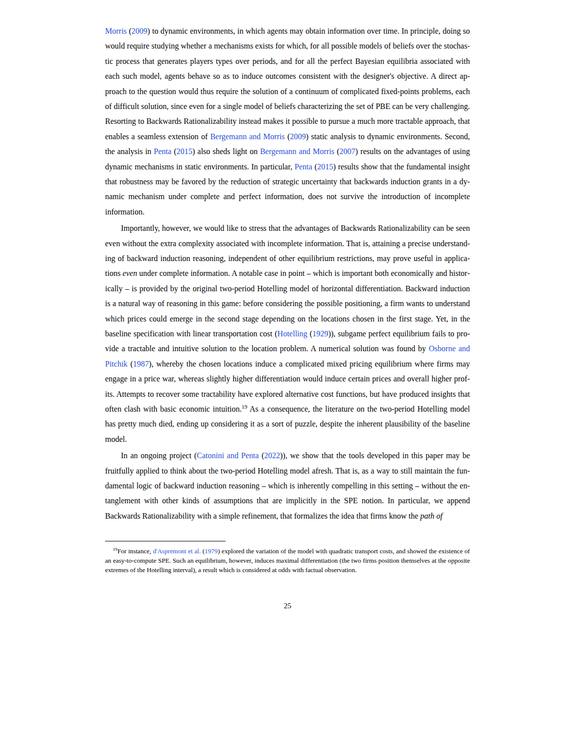Morris (2009) to dynamic environments, in which agents may obtain information over time. In principle, doing so would require studying whether a mechanisms exists for which, for all possible models of beliefs over the stochastic process that generates players types over periods, and for all the perfect Bayesian equilibria associated with each such model, agents behave so as to induce outcomes consistent with the designer's objective. A direct approach to the question would thus require the solution of a continuum of complicated fixed-points problems, each of difficult solution, since even for a single model of beliefs characterizing the set of PBE can be very challenging. Resorting to Backwards Rationalizability instead makes it possible to pursue a much more tractable approach, that enables a seamless extension of Bergemann and Morris (2009) static analysis to dynamic environments. Second, the analysis in Penta (2015) also sheds light on Bergemann and Morris (2007) results on the advantages of using dynamic mechanisms in static environments. In particular, Penta (2015) results show that the fundamental insight that robustness may be favored by the reduction of strategic uncertainty that backwards induction grants in a dynamic mechanism under complete and perfect information, does not survive the introduction of incomplete information.
Importantly, however, we would like to stress that the advantages of Backwards Rationalizability can be seen even without the extra complexity associated with incomplete information. That is, attaining a precise understanding of backward induction reasoning, independent of other equilibrium restrictions, may prove useful in applications even under complete information. A notable case in point – which is important both economically and historically – is provided by the original two-period Hotelling model of horizontal differentiation. Backward induction is a natural way of reasoning in this game: before considering the possible positioning, a firm wants to understand which prices could emerge in the second stage depending on the locations chosen in the first stage. Yet, in the baseline specification with linear transportation cost (Hotelling (1929)), subgame perfect equilibrium fails to provide a tractable and intuitive solution to the location problem. A numerical solution was found by Osborne and Pitchik (1987), whereby the chosen locations induce a complicated mixed pricing equilibrium where firms may engage in a price war, whereas slightly higher differentiation would induce certain prices and overall higher profits. Attempts to recover some tractability have explored alternative cost functions, but have produced insights that often clash with basic economic intuition.19 As a consequence, the literature on the two-period Hotelling model has pretty much died, ending up considering it as a sort of puzzle, despite the inherent plausibility of the baseline model.
In an ongoing project (Catonini and Penta (2022)), we show that the tools developed in this paper may be fruitfully applied to think about the two-period Hotelling model afresh. That is, as a way to still maintain the fundamental logic of backward induction reasoning – which is inherently compelling in this setting – without the entanglement with other kinds of assumptions that are implicitly in the SPE notion. In particular, we append Backwards Rationalizability with a simple refinement, that formalizes the idea that firms know the path of
19For instance, d'Aspremont et al. (1979) explored the variation of the model with quadratic transport costs, and showed the existence of an easy-to-compute SPE. Such an equilibrium, however, induces maximal differentiation (the two firms position themselves at the opposite extremes of the Hotelling interval), a result which is considered at odds with factual observation.
25